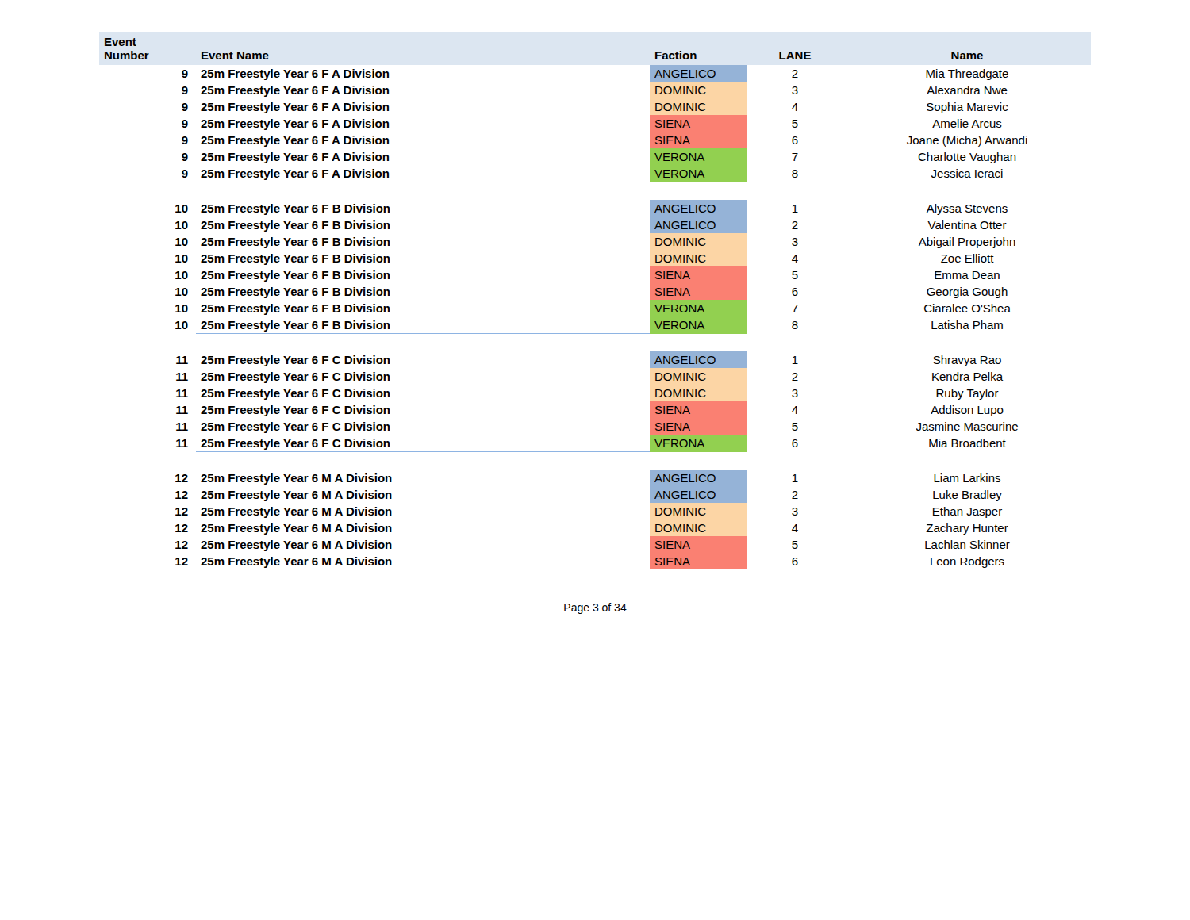| Event Number | Event Name | Faction | LANE | Name |
| --- | --- | --- | --- | --- |
| 9 | 25m Freestyle Year 6 F A Division | ANGELICO | 2 | Mia Threadgate |
| 9 | 25m Freestyle Year 6 F A Division | DOMINIC | 3 | Alexandra Nwe |
| 9 | 25m Freestyle Year 6 F A Division | DOMINIC | 4 | Sophia Marevic |
| 9 | 25m Freestyle Year 6 F A Division | SIENA | 5 | Amelie Arcus |
| 9 | 25m Freestyle Year 6 F A Division | SIENA | 6 | Joane (Micha) Arwandi |
| 9 | 25m Freestyle Year 6 F A Division | VERONA | 7 | Charlotte Vaughan |
| 9 | 25m Freestyle Year 6 F A Division | VERONA | 8 | Jessica Ieraci |
| 10 | 25m Freestyle Year 6 F B Division | ANGELICO | 1 | Alyssa Stevens |
| 10 | 25m Freestyle Year 6 F B Division | ANGELICO | 2 | Valentina Otter |
| 10 | 25m Freestyle Year 6 F B Division | DOMINIC | 3 | Abigail Properjohn |
| 10 | 25m Freestyle Year 6 F B Division | DOMINIC | 4 | Zoe Elliott |
| 10 | 25m Freestyle Year 6 F B Division | SIENA | 5 | Emma Dean |
| 10 | 25m Freestyle Year 6 F B Division | SIENA | 6 | Georgia Gough |
| 10 | 25m Freestyle Year 6 F B Division | VERONA | 7 | Ciaralee O'Shea |
| 10 | 25m Freestyle Year 6 F B Division | VERONA | 8 | Latisha Pham |
| 11 | 25m Freestyle Year 6 F C Division | ANGELICO | 1 | Shravya Rao |
| 11 | 25m Freestyle Year 6 F C Division | DOMINIC | 2 | Kendra Pelka |
| 11 | 25m Freestyle Year 6 F C Division | DOMINIC | 3 | Ruby Taylor |
| 11 | 25m Freestyle Year 6 F C Division | SIENA | 4 | Addison Lupo |
| 11 | 25m Freestyle Year 6 F C Division | SIENA | 5 | Jasmine Mascurine |
| 11 | 25m Freestyle Year 6 F C Division | VERONA | 6 | Mia Broadbent |
| 12 | 25m Freestyle Year 6 M A Division | ANGELICO | 1 | Liam Larkins |
| 12 | 25m Freestyle Year 6 M A Division | ANGELICO | 2 | Luke Bradley |
| 12 | 25m Freestyle Year 6 M A Division | DOMINIC | 3 | Ethan Jasper |
| 12 | 25m Freestyle Year 6 M A Division | DOMINIC | 4 | Zachary Hunter |
| 12 | 25m Freestyle Year 6 M A Division | SIENA | 5 | Lachlan Skinner |
| 12 | 25m Freestyle Year 6 M A Division | SIENA | 6 | Leon Rodgers |
Page 3 of 34